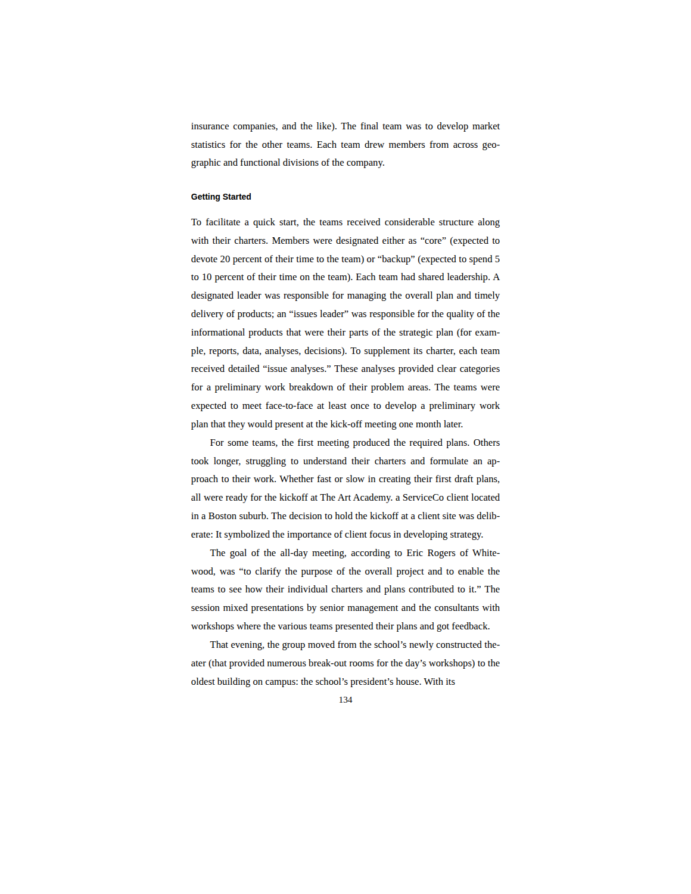insurance companies, and the like). The final team was to develop market statistics for the other teams. Each team drew members from across geographic and functional divisions of the company.
Getting Started
To facilitate a quick start, the teams received considerable structure along with their charters. Members were designated either as “core” (expected to devote 20 percent of their time to the team) or “backup” (expected to spend 5 to 10 percent of their time on the team). Each team had shared leadership. A designated leader was responsible for managing the overall plan and timely delivery of products; an “issues leader” was responsible for the quality of the informational products that were their parts of the strategic plan (for example, reports, data, analyses, decisions). To supplement its charter, each team received detailed “issue analyses.” These analyses provided clear categories for a preliminary work breakdown of their problem areas. The teams were expected to meet face-to-face at least once to develop a preliminary work plan that they would present at the kick-off meeting one month later.
For some teams, the first meeting produced the required plans. Others took longer, struggling to understand their charters and formulate an approach to their work. Whether fast or slow in creating their first draft plans, all were ready for the kickoff at The Art Academy. a ServiceCo client located in a Boston suburb. The decision to hold the kickoff at a client site was deliberate: It symbolized the importance of client focus in developing strategy.
The goal of the all-day meeting, according to Eric Rogers of White-wood, was “to clarify the purpose of the overall project and to enable the teams to see how their individual charters and plans contributed to it.” The session mixed presentations by senior management and the consultants with workshops where the various teams presented their plans and got feedback.
That evening, the group moved from the school’s newly constructed theater (that provided numerous break-out rooms for the day’s workshops) to the oldest building on campus: the school’s president’s house. With its
134